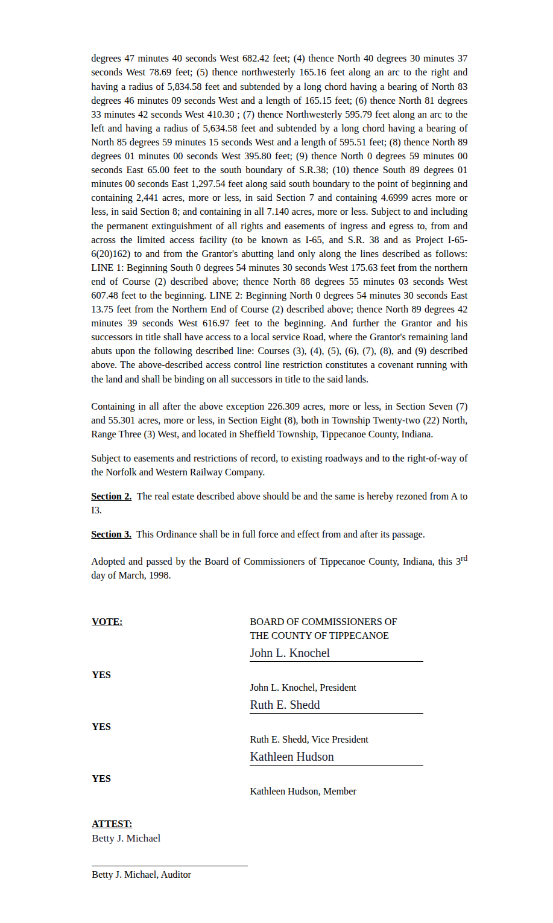degrees 47 minutes 40 seconds West 682.42 feet; (4) thence North 40 degrees 30 minutes 37 seconds West 78.69 feet; (5) thence northwesterly 165.16 feet along an arc to the right and having a radius of 5,834.58 feet and subtended by a long chord having a bearing of North 83 degrees 46 minutes 09 seconds West and a length of 165.15 feet; (6) thence North 81 degrees 33 minutes 42 seconds West 410.30 ; (7) thence Northwesterly 595.79 feet along an arc to the left and having a radius of 5,634.58 feet and subtended by a long chord having a bearing of North 85 degrees 59 minutes 15 seconds West and a length of 595.51 feet; (8) thence North 89 degrees 01 minutes 00 seconds West 395.80 feet; (9) thence North 0 degrees 59 minutes 00 seconds East 65.00 feet to the south boundary of S.R.38; (10) thence South 89 degrees 01 minutes 00 seconds East 1,297.54 feet along said south boundary to the point of beginning and containing 2,441 acres, more or less, in said Section 7 and containing 4.6999 acres more or less, in said Section 8; and containing in all 7.140 acres, more or less. Subject to and including the permanent extinguishment of all rights and easements of ingress and egress to, from and across the limited access facility (to be known as I-65, and S.R. 38 and as Project I-65-6(20)162) to and from the Grantor's abutting land only along the lines described as follows: LINE 1: Beginning South 0 degrees 54 minutes 30 seconds West 175.63 feet from the northern end of Course (2) described above; thence North 88 degrees 55 minutes 03 seconds West 607.48 feet to the beginning. LINE 2: Beginning North 0 degrees 54 minutes 30 seconds East 13.75 feet from the Northern End of Course (2) described above; thence North 89 degrees 42 minutes 39 seconds West 616.97 feet to the beginning. And further the Grantor and his successors in title shall have access to a local service Road, where the Grantor's remaining land abuts upon the following described line: Courses (3), (4), (5), (6), (7), (8), and (9) described above. The above-described access control line restriction constitutes a covenant running with the land and shall be binding on all successors in title to the said lands.
Containing in all after the above exception 226.309 acres, more or less, in Section Seven (7) and 55.301 acres, more or less, in Section Eight (8), both in Township Twenty-two (22) North, Range Three (3) West, and located in Sheffield Township, Tippecanoe County, Indiana.
Subject to easements and restrictions of record, to existing roadways and to the right-of-way of the Norfolk and Western Railway Company.
Section 2. The real estate described above should be and the same is hereby rezoned from A to I3.
Section 3. This Ordinance shall be in full force and effect from and after its passage.
Adopted and passed by the Board of Commissioners of Tippecanoe County, Indiana, this 3rd day of March, 1998.
| VOTE: | BOARD OF COMMISSIONERS OF THE COUNTY OF TIPPECANOE |
| YES | John L. Knochel John L. Knochel, President |
| YES | Ruth E. Shedd Ruth E. Shedd, Vice President |
| YES | Kathleen Hudson Kathleen Hudson, Member |
| ATTEST: Betty J. Michael Betty J. Michael, Auditor | |